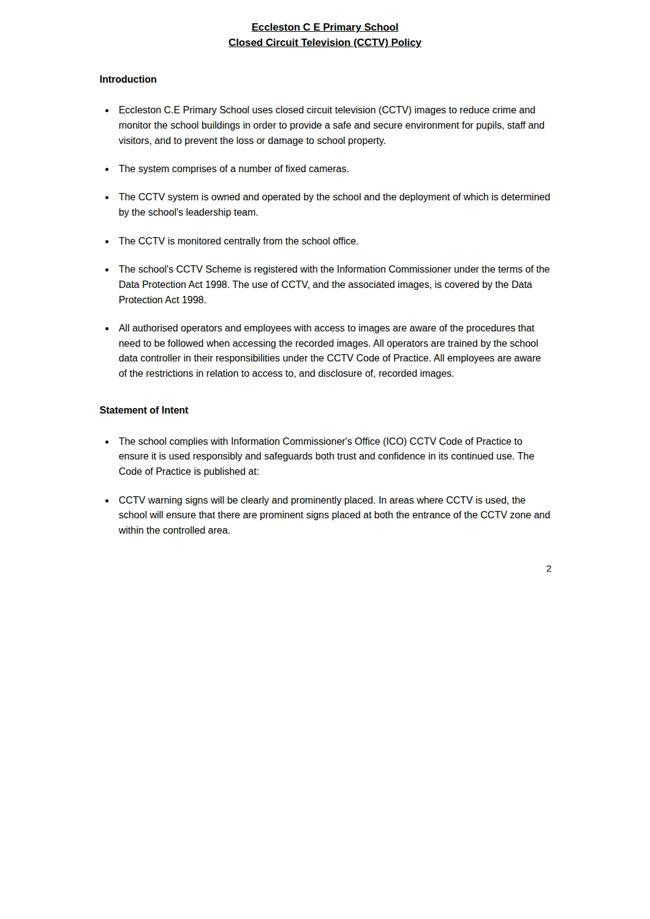Eccleston C E Primary SchoolClosed Circuit Television (CCTV) Policy
Introduction
Eccleston C.E Primary School uses closed circuit television (CCTV) images to reduce crime and monitor the school buildings in order to provide a safe and secure environment for pupils, staff and visitors, and to prevent the loss or damage to school property.
The system comprises of a number of fixed cameras.
The CCTV system is owned and operated by the school and the deployment of which is determined by the school's leadership team.
The CCTV is monitored centrally from the school office.
The school's CCTV Scheme is registered with the Information Commissioner under the terms of the Data Protection Act 1998. The use of CCTV, and the associated images, is covered by the Data Protection Act 1998.
All authorised operators and employees with access to images are aware of the procedures that need to be followed when accessing the recorded images. All operators are trained by the school data controller in their responsibilities under the CCTV Code of Practice. All employees are aware of the restrictions in relation to access to, and disclosure of, recorded images.
Statement of Intent
The school complies with Information Commissioner's Office (ICO) CCTV Code of Practice to ensure it is used responsibly and safeguards both trust and confidence in its continued use. The Code of Practice is published at:
CCTV warning signs will be clearly and prominently placed. In areas where CCTV is used, the school will ensure that there are prominent signs placed at both the entrance of the CCTV zone and within the controlled area.
2